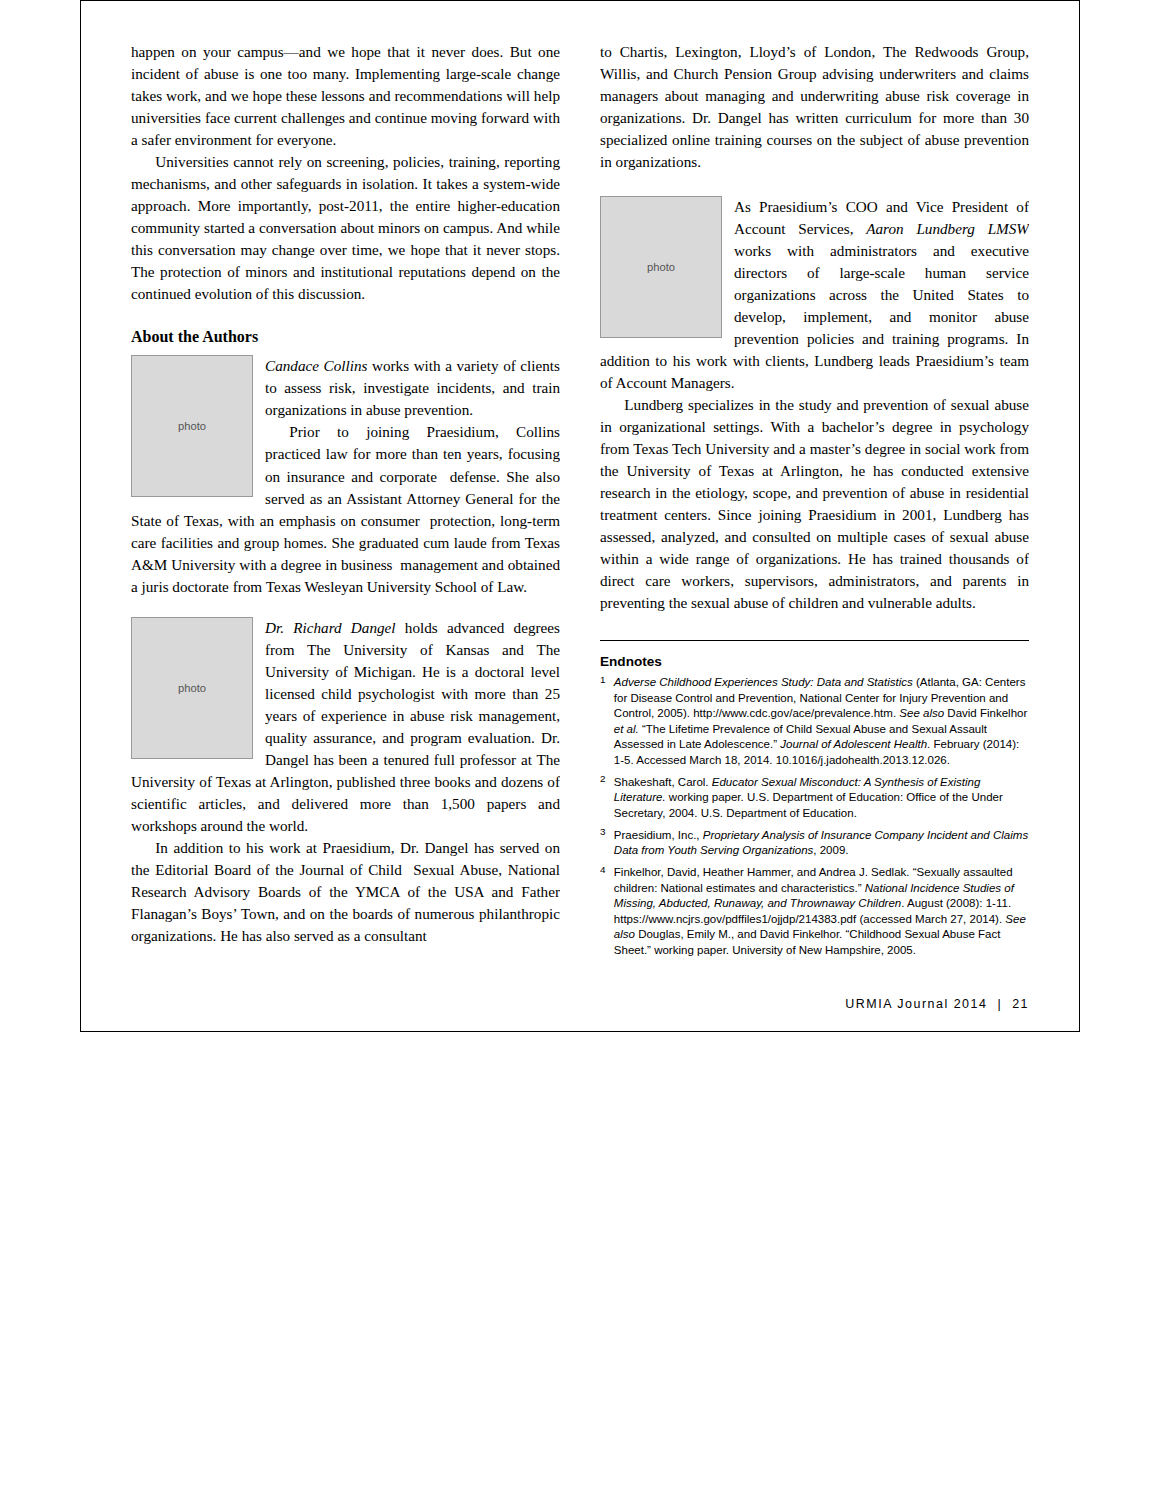happen on your campus—and we hope that it never does. But one incident of abuse is one too many. Implementing large-scale change takes work, and we hope these lessons and recommendations will help universities face current challenges and continue moving forward with a safer environment for everyone.
Universities cannot rely on screening, policies, training, reporting mechanisms, and other safeguards in isolation. It takes a system-wide approach. More importantly, post-2011, the entire higher-education community started a conversation about minors on campus. And while this conversation may change over time, we hope that it never stops. The protection of minors and institutional reputations depend on the continued evolution of this discussion.
About the Authors
photo
Candace Collins works with a variety of clients to assess risk, investigate incidents, and train organizations in abuse prevention.
Prior to joining Praesidium, Collins practiced law for more than ten years, focusing on insurance and corporate defense. She also served as an Assistant Attorney General for the State of Texas, with an emphasis on consumer protection, long-term care facilities and group homes. She graduated cum laude from Texas A&M University with a degree in business management and obtained a juris doctorate from Texas Wesleyan University School of Law.
photo
Dr. Richard Dangel holds advanced degrees from The University of Kansas and The University of Michigan. He is a doctoral level licensed child psychologist with more than 25 years of experience in abuse risk management, quality assurance, and program evaluation. Dr. Dangel has been a tenured full professor at The University of Texas at Arlington, published three books and dozens of scientific articles, and delivered more than 1,500 papers and workshops around the world.
In addition to his work at Praesidium, Dr. Dangel has served on the Editorial Board of the Journal of Child Sexual Abuse, National Research Advisory Boards of the YMCA of the USA and Father Flanagan’s Boys’ Town, and on the boards of numerous philanthropic organizations. He has also served as a consultant
to Chartis, Lexington, Lloyd’s of London, The Redwoods Group, Willis, and Church Pension Group advising underwriters and claims managers about managing and underwriting abuse risk coverage in organizations. Dr. Dangel has written curriculum for more than 30 specialized online training courses on the subject of abuse prevention in organizations.
photo
As Praesidium’s COO and Vice President of Account Services, Aaron Lundberg LMSW works with administrators and executive directors of large-scale human service organizations across the United States to develop, implement, and monitor abuse prevention policies and training programs. In addition to his work with clients, Lundberg leads Praesidium’s team of Account Managers.
Lundberg specializes in the study and prevention of sexual abuse in organizational settings. With a bachelor’s degree in psychology from Texas Tech University and a master’s degree in social work from the University of Texas at Arlington, he has conducted extensive research in the etiology, scope, and prevention of abuse in residential treatment centers. Since joining Praesidium in 2001, Lundberg has assessed, analyzed, and consulted on multiple cases of sexual abuse within a wide range of organizations. He has trained thousands of direct care workers, supervisors, administrators, and parents in preventing the sexual abuse of children and vulnerable adults.
Endnotes
Adverse Childhood Experiences Study: Data and Statistics (Atlanta, GA: Centers for Disease Control and Prevention, National Center for Injury Prevention and Control, 2005). http://www.cdc.gov/ace/prevalence.htm. See also David Finkelhor et al. “The Lifetime Prevalence of Child Sexual Abuse and Sexual Assault Assessed in Late Adolescence.” Journal of Adolescent Health. February (2014): 1-5. Accessed March 18, 2014. 10.1016/j.jadohealth.2013.12.026.
Shakeshaft, Carol. Educator Sexual Misconduct: A Synthesis of Existing Literature. working paper. U.S. Department of Education: Office of the Under Secretary, 2004. U.S. Department of Education.
Praesidium, Inc., Proprietary Analysis of Insurance Company Incident and Claims Data from Youth Serving Organizations, 2009.
Finkelhor, David, Heather Hammer, and Andrea J. Sedlak. “Sexually assaulted children: National estimates and characteristics.” National Incidence Studies of Missing, Abducted, Runaway, and Thrownaway Children. August (2008): 1-11. https://www.ncjrs.gov/pdffiles1/ojjdp/214383.pdf (accessed March 27, 2014). See also Douglas, Emily M., and David Finkelhor. “Childhood Sexual Abuse Fact Sheet.” working paper. University of New Hampshire, 2005.
URMIA Journal 2014|21